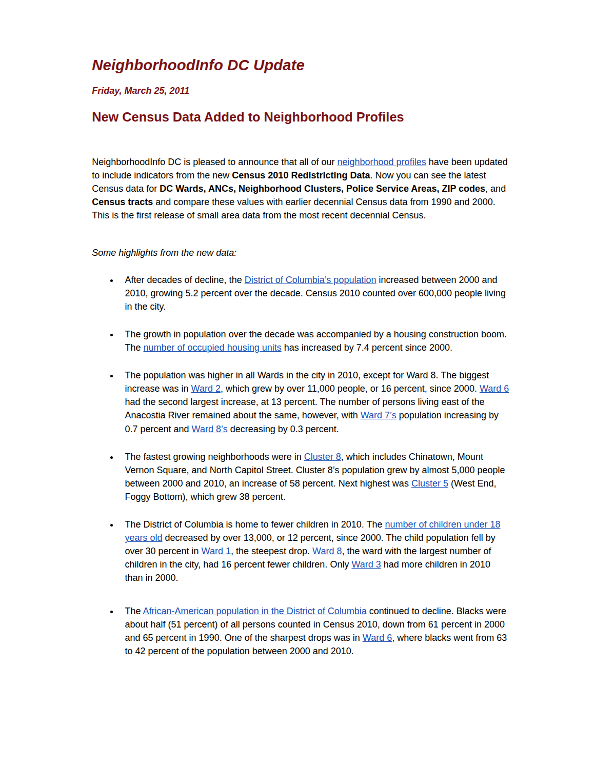NeighborhoodInfo DC Update
Friday, March 25, 2011
New Census Data Added to Neighborhood Profiles
NeighborhoodInfo DC is pleased to announce that all of our neighborhood profiles have been updated to include indicators from the new Census 2010 Redistricting Data. Now you can see the latest Census data for DC Wards, ANCs, Neighborhood Clusters, Police Service Areas, ZIP codes, and Census tracts and compare these values with earlier decennial Census data from 1990 and 2000. This is the first release of small area data from the most recent decennial Census.
Some highlights from the new data:
After decades of decline, the District of Columbia’s population increased between 2000 and 2010, growing 5.2 percent over the decade. Census 2010 counted over 600,000 people living in the city.
The growth in population over the decade was accompanied by a housing construction boom. The number of occupied housing units has increased by 7.4 percent since 2000.
The population was higher in all Wards in the city in 2010, except for Ward 8. The biggest increase was in Ward 2, which grew by over 11,000 people, or 16 percent, since 2000. Ward 6 had the second largest increase, at 13 percent. The number of persons living east of the Anacostia River remained about the same, however, with Ward 7’s population increasing by 0.7 percent and Ward 8’s decreasing by 0.3 percent.
The fastest growing neighborhoods were in Cluster 8, which includes Chinatown, Mount Vernon Square, and North Capitol Street. Cluster 8’s population grew by almost 5,000 people between 2000 and 2010, an increase of 58 percent. Next highest was Cluster 5 (West End, Foggy Bottom), which grew 38 percent.
The District of Columbia is home to fewer children in 2010. The number of children under 18 years old decreased by over 13,000, or 12 percent, since 2000. The child population fell by over 30 percent in Ward 1, the steepest drop. Ward 8, the ward with the largest number of children in the city, had 16 percent fewer children. Only Ward 3 had more children in 2010 than in 2000.
The African-American population in the District of Columbia continued to decline. Blacks were about half (51 percent) of all persons counted in Census 2010, down from 61 percent in 2000 and 65 percent in 1990. One of the sharpest drops was in Ward 6, where blacks went from 63 to 42 percent of the population between 2000 and 2010.